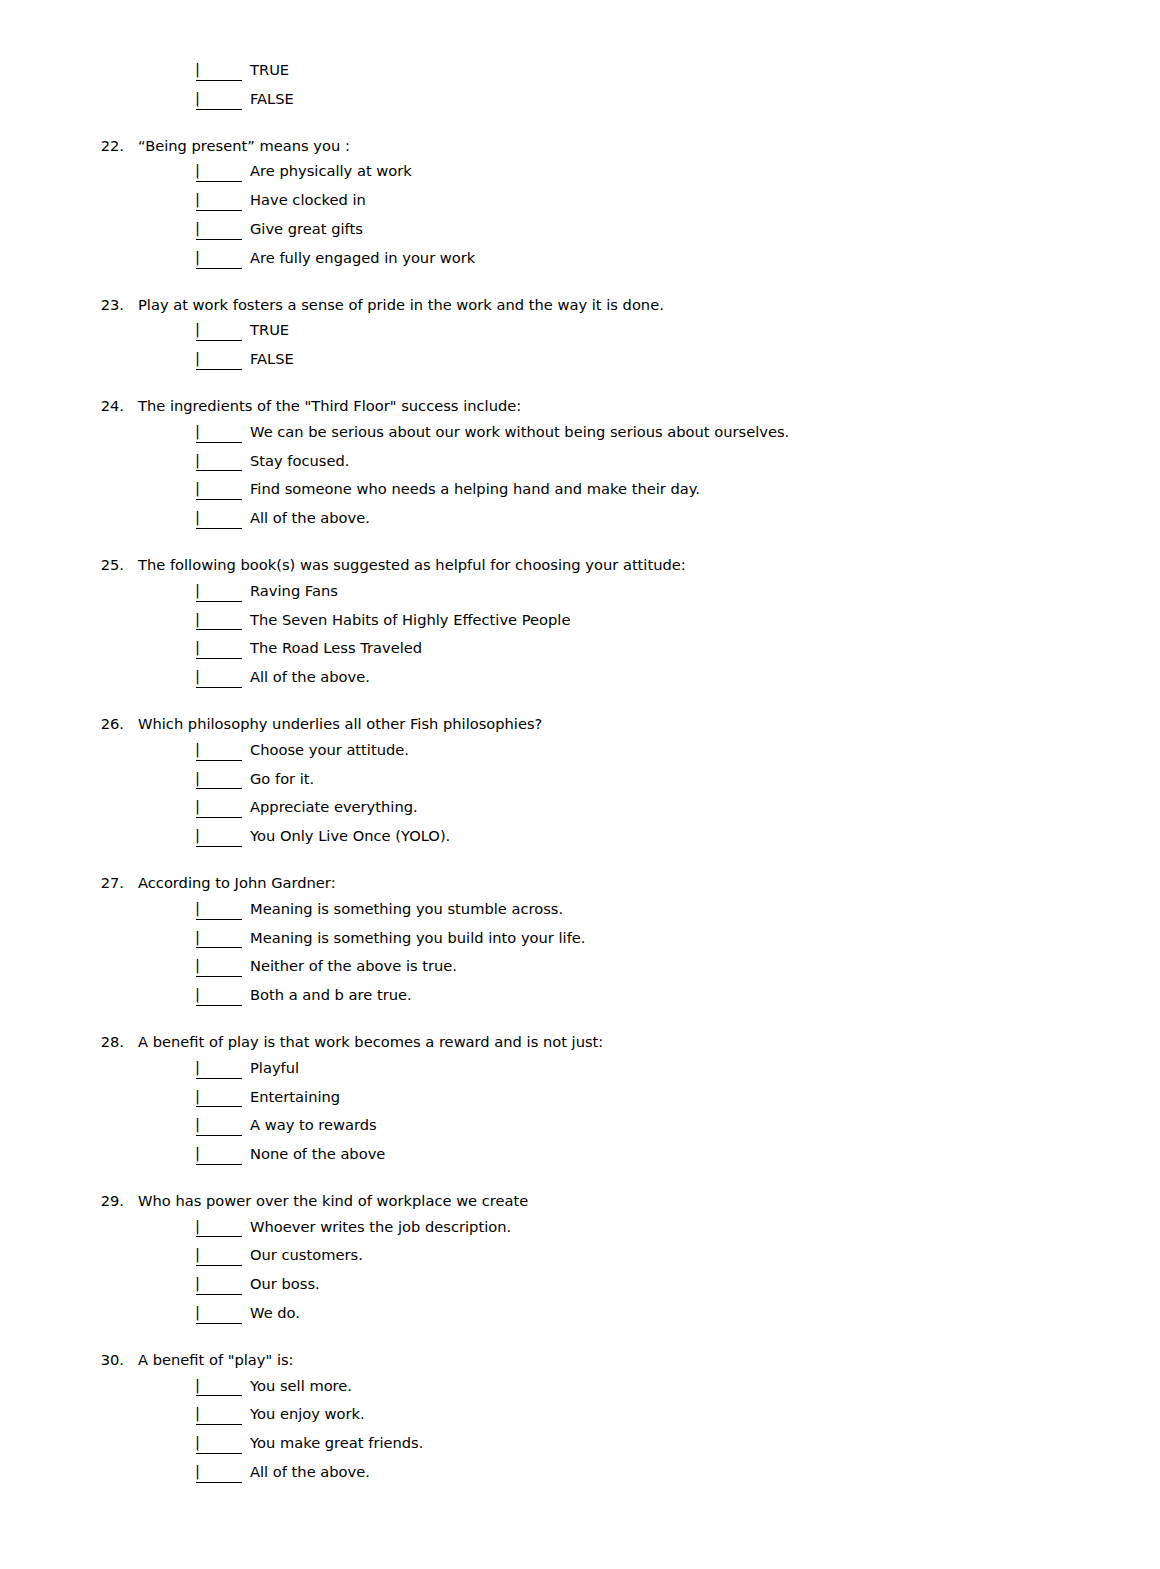TRUE
FALSE
“Being present” means you :
Are physically at work
Have clocked in
Give great gifts
Are fully engaged in your work
Play at work fosters a sense of pride in the work and the way it is done.
TRUE
FALSE
The ingredients of the "Third Floor" success include:
We can be serious about our work without being serious about ourselves.
Stay focused.
Find someone who needs a helping hand and make their day.
All of the above.
The following book(s) was suggested as helpful for choosing your attitude:
Raving Fans
The Seven Habits of Highly Effective People
The Road Less Traveled
All of the above.
Which philosophy underlies all other Fish philosophies?
Choose your attitude.
Go for it.
Appreciate everything.
You Only Live Once (YOLO).
According to John Gardner:
Meaning is something you stumble across.
Meaning is something you build into your life.
Neither of the above is true.
Both a and b are true.
A benefit of play is that work becomes a reward and is not just:
Playful
Entertaining
A way to rewards
None of the above
Who has power over the kind of workplace we create
Whoever writes the job description.
Our customers.
Our boss.
We do.
A benefit of "play" is:
You sell more.
You enjoy work.
You make great friends.
All of the above.